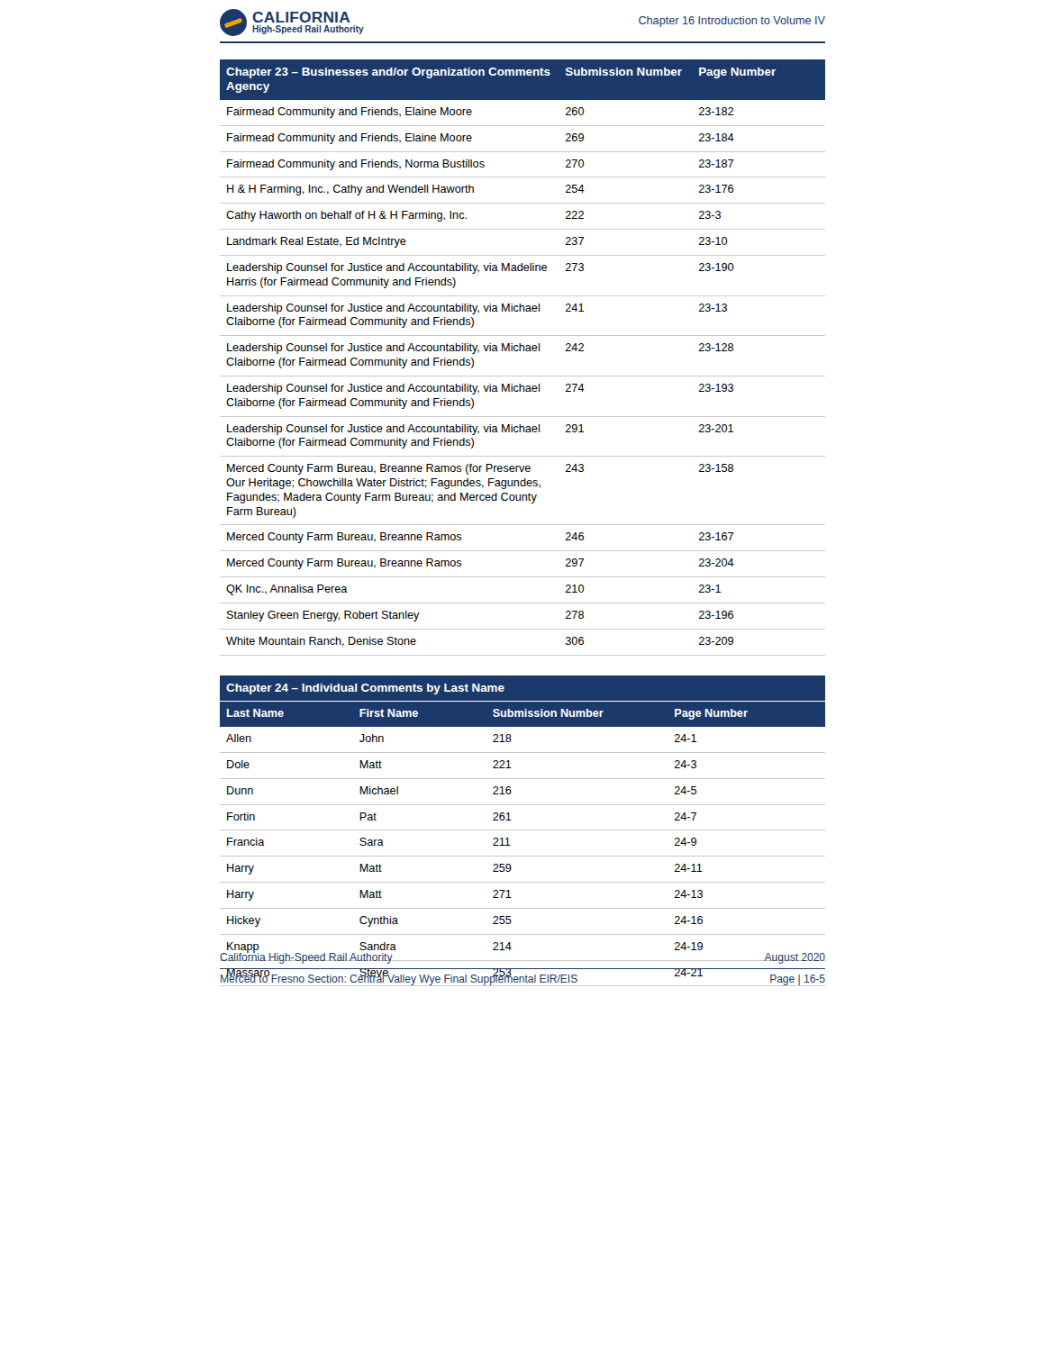CALIFORNIA
High-Speed Rail Authority
Chapter 16 Introduction to Volume IV
| Chapter 23 – Businesses and/or Organization Comments Agency | Submission Number | Page Number |
| --- | --- | --- |
| Fairmead Community and Friends, Elaine Moore | 260 | 23-182 |
| Fairmead Community and Friends, Elaine Moore | 269 | 23-184 |
| Fairmead Community and Friends, Norma Bustillos | 270 | 23-187 |
| H & H Farming, Inc., Cathy and Wendell Haworth | 254 | 23-176 |
| Cathy Haworth on behalf of H & H Farming, Inc. | 222 | 23-3 |
| Landmark Real Estate, Ed McIntrye | 237 | 23-10 |
| Leadership Counsel for Justice and Accountability, via Madeline Harris (for Fairmead Community and Friends) | 273 | 23-190 |
| Leadership Counsel for Justice and Accountability, via Michael Claiborne (for Fairmead Community and Friends) | 241 | 23-13 |
| Leadership Counsel for Justice and Accountability, via Michael Claiborne (for Fairmead Community and Friends) | 242 | 23-128 |
| Leadership Counsel for Justice and Accountability, via Michael Claiborne (for Fairmead Community and Friends) | 274 | 23-193 |
| Leadership Counsel for Justice and Accountability, via Michael Claiborne (for Fairmead Community and Friends) | 291 | 23-201 |
| Merced County Farm Bureau, Breanne Ramos (for Preserve Our Heritage; Chowchilla Water District; Fagundes, Fagundes, Fagundes; Madera County Farm Bureau; and Merced County Farm Bureau) | 243 | 23-158 |
| Merced County Farm Bureau, Breanne Ramos | 246 | 23-167 |
| Merced County Farm Bureau, Breanne Ramos | 297 | 23-204 |
| QK Inc., Annalisa Perea | 210 | 23-1 |
| Stanley Green Energy, Robert Stanley | 278 | 23-196 |
| White Mountain Ranch, Denise Stone | 306 | 23-209 |
| Chapter 24 – Individual Comments by Last Name |
| --- |
| Last Name | First Name | Submission Number | Page Number |
| Allen | John | 218 | 24-1 |
| Dole | Matt | 221 | 24-3 |
| Dunn | Michael | 216 | 24-5 |
| Fortin | Pat | 261 | 24-7 |
| Francia | Sara | 211 | 24-9 |
| Harry | Matt | 259 | 24-11 |
| Harry | Matt | 271 | 24-13 |
| Hickey | Cynthia | 255 | 24-16 |
| Knapp | Sandra | 214 | 24-19 |
| Massaro | Steve | 253 | 24-21 |
California High-Speed Rail Authority
August 2020
Merced to Fresno Section: Central Valley Wye Final Supplemental EIR/EIS
Page | 16-5